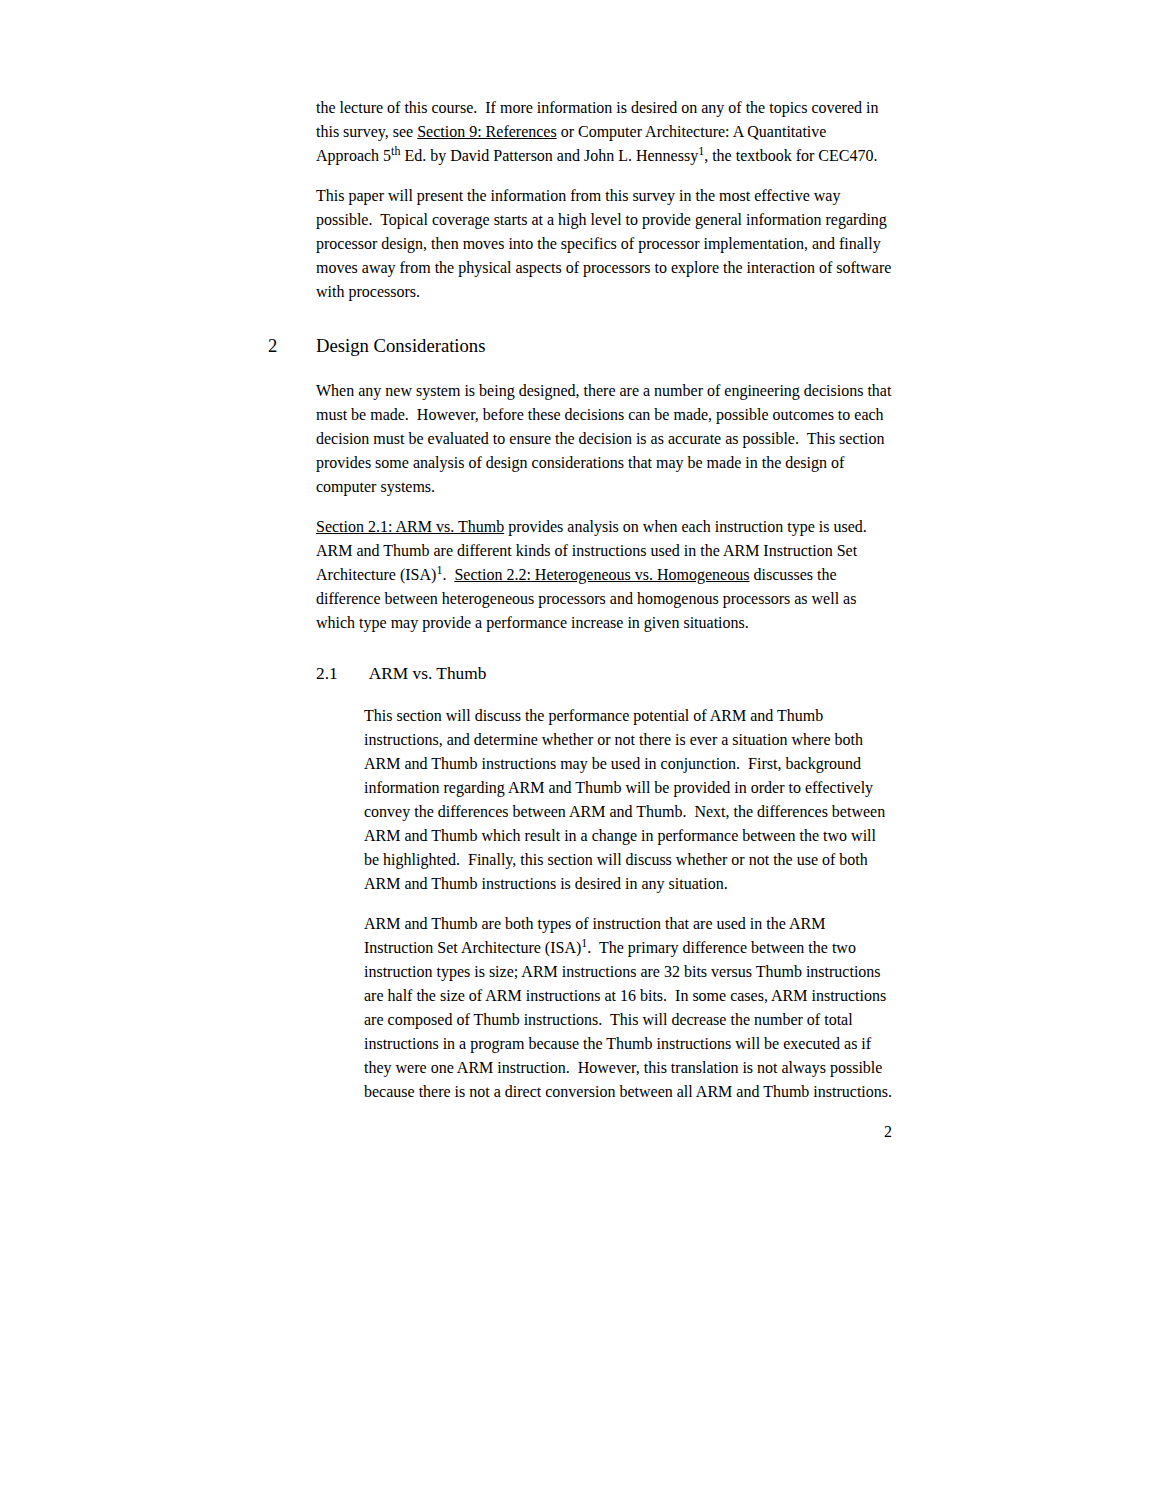the lecture of this course. If more information is desired on any of the topics covered in this survey, see Section 9: References or Computer Architecture: A Quantitative Approach 5th Ed. by David Patterson and John L. Hennessy1, the textbook for CEC470.
This paper will present the information from this survey in the most effective way possible. Topical coverage starts at a high level to provide general information regarding processor design, then moves into the specifics of processor implementation, and finally moves away from the physical aspects of processors to explore the interaction of software with processors.
2 Design Considerations
When any new system is being designed, there are a number of engineering decisions that must be made. However, before these decisions can be made, possible outcomes to each decision must be evaluated to ensure the decision is as accurate as possible. This section provides some analysis of design considerations that may be made in the design of computer systems.
Section 2.1: ARM vs. Thumb provides analysis on when each instruction type is used. ARM and Thumb are different kinds of instructions used in the ARM Instruction Set Architecture (ISA)1. Section 2.2: Heterogeneous vs. Homogeneous discusses the difference between heterogeneous processors and homogenous processors as well as which type may provide a performance increase in given situations.
2.1 ARM vs. Thumb
This section will discuss the performance potential of ARM and Thumb instructions, and determine whether or not there is ever a situation where both ARM and Thumb instructions may be used in conjunction. First, background information regarding ARM and Thumb will be provided in order to effectively convey the differences between ARM and Thumb. Next, the differences between ARM and Thumb which result in a change in performance between the two will be highlighted. Finally, this section will discuss whether or not the use of both ARM and Thumb instructions is desired in any situation.
ARM and Thumb are both types of instruction that are used in the ARM Instruction Set Architecture (ISA)1. The primary difference between the two instruction types is size; ARM instructions are 32 bits versus Thumb instructions are half the size of ARM instructions at 16 bits. In some cases, ARM instructions are composed of Thumb instructions. This will decrease the number of total instructions in a program because the Thumb instructions will be executed as if they were one ARM instruction. However, this translation is not always possible because there is not a direct conversion between all ARM and Thumb instructions.
2